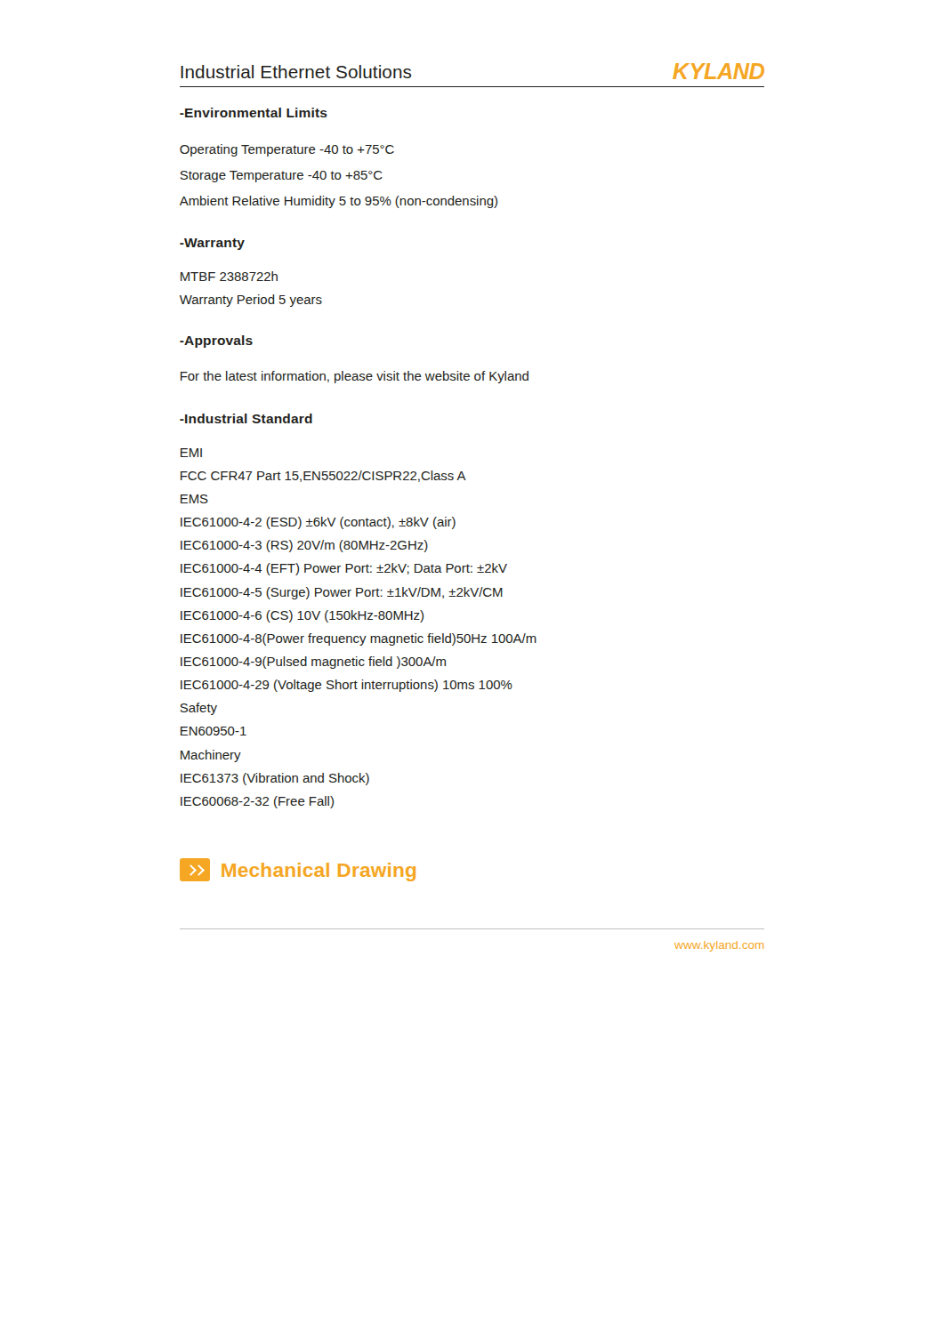Industrial Ethernet Solutions
KYLAND
-Environmental Limits
Operating Temperature -40 to +75°C
Storage Temperature -40 to +85°C
Ambient Relative Humidity 5 to 95% (non-condensing)
-Warranty
MTBF 2388722h
Warranty Period 5 years
-Approvals
For the latest information, please visit the website of Kyland
-Industrial Standard
EMI
FCC CFR47 Part 15,EN55022/CISPR22,Class A
EMS
IEC61000-4-2 (ESD) ±6kV (contact), ±8kV (air)
IEC61000-4-3 (RS) 20V/m (80MHz-2GHz)
IEC61000-4-4 (EFT) Power Port: ±2kV; Data Port: ±2kV
IEC61000-4-5 (Surge) Power Port: ±1kV/DM, ±2kV/CM
IEC61000-4-6 (CS) 10V (150kHz-80MHz)
IEC61000-4-8(Power frequency magnetic field)50Hz 100A/m
IEC61000-4-9(Pulsed magnetic field )300A/m
IEC61000-4-29 (Voltage Short interruptions) 10ms 100%
Safety
EN60950-1
Machinery
IEC61373 (Vibration and Shock)
IEC60068-2-32 (Free Fall)
Mechanical Drawing
www.kyland.com